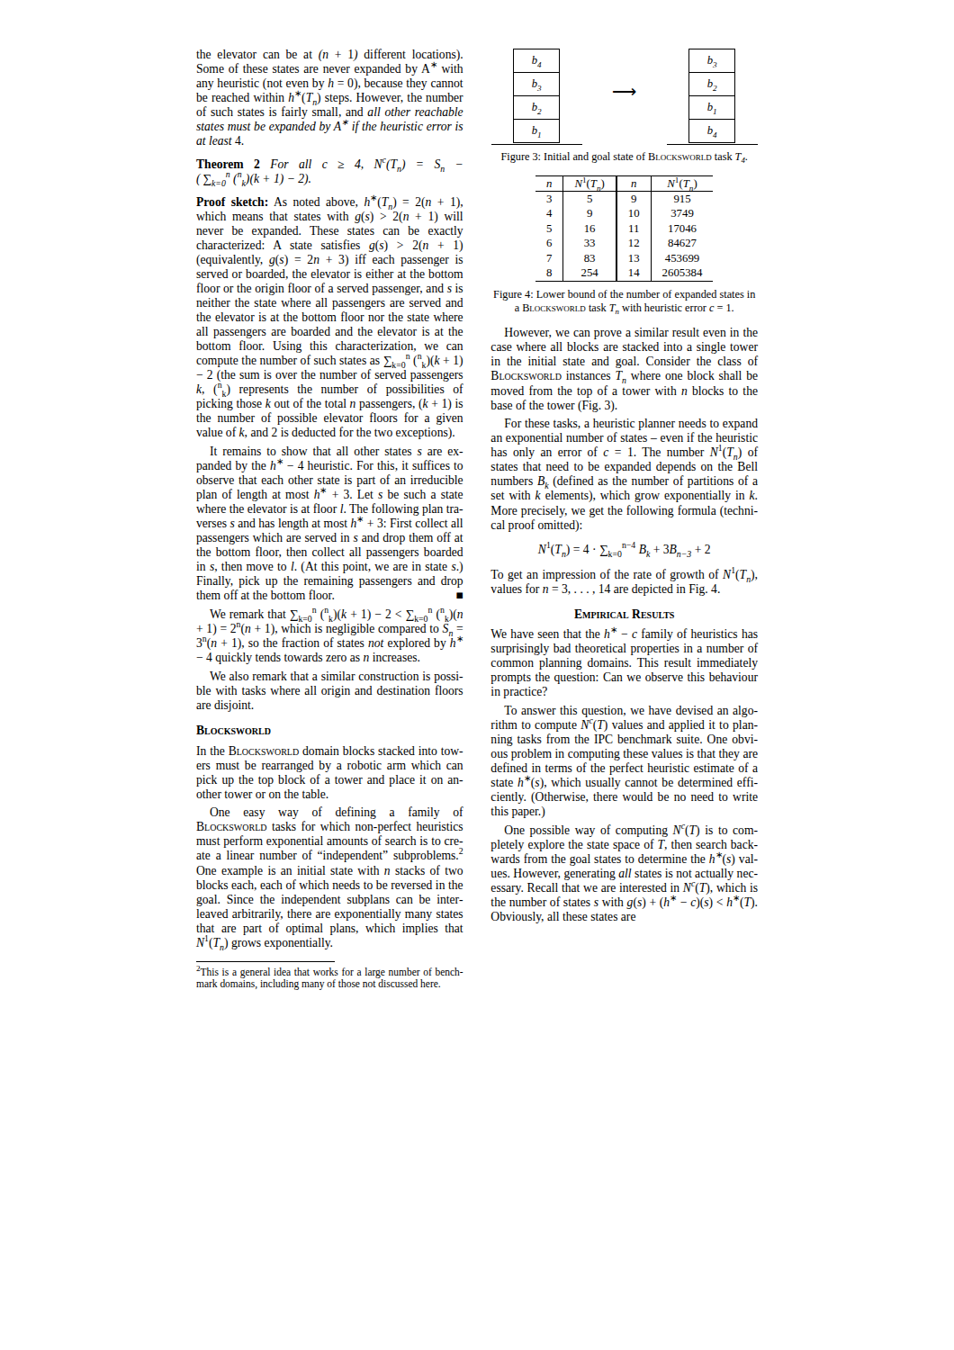the elevator can be at (n + 1) different locations). Some of these states are never expanded by A∗ with any heuristic (not even by h = 0), because they cannot be reached within h∗(Tn) steps. However, the number of such states is fairly small, and all other reachable states must be expanded by A∗ if the heuristic error is at least 4.
Theorem 2 For all c ≥ 4, Nc(Tn) = Sn − ( ∑k=0n (nk)(k + 1) − 2).
Proof sketch: As noted above, h∗(Tn) = 2(n + 1), which means that states with g(s) > 2(n + 1) will never be expanded. These states can be exactly characterized: A state satisfies g(s) > 2(n + 1) (equivalently, g(s) = 2n + 3) iff each passenger is served or boarded, the elevator is either at the bottom floor or the origin floor of a served passenger, and s is neither the state where all passengers are served and the elevator is at the bottom floor nor the state where all passengers are boarded and the elevator is at the bottom floor. Using this characterization, we can compute the number of such states as ∑k=0n (nk)(k + 1) − 2 (the sum is over the number of served passengers k, (nk) represents the number of possibilities of picking those k out of the total n passengers, (k + 1) is the number of possible elevator floors for a given value of k, and 2 is deducted for the two exceptions).
It remains to show that all other states s are expanded by the h∗ − 4 heuristic. For this, it suffices to observe that each other state is part of an irreducible plan of length at most h∗ + 3. Let s be such a state where the elevator is at floor l. The following plan traverses s and has length at most h∗ + 3: First collect all passengers which are served in s and drop them off at the bottom floor, then collect all passengers boarded in s, then move to l. (At this point, we are in state s.) Finally, pick up the remaining passengers and drop them off at the bottom floor. ■
We remark that ∑k=0n (nk)(k + 1) − 2 < ∑k=0n (nk)(n + 1) = 2n(n + 1), which is negligible compared to Sn = 3n(n + 1), so the fraction of states not explored by h∗ − 4 quickly tends towards zero as n increases.
We also remark that a similar construction is possible with tasks where all origin and destination floors are disjoint.
Blocksworld
In the Blocksworld domain blocks stacked into towers must be rearranged by a robotic arm which can pick up the top block of a tower and place it on another tower or on the table.
One easy way of defining a family of Blocksworld tasks for which non-perfect heuristics must perform exponential amounts of search is to create a linear number of “independent” subproblems.2 One example is an initial state with n stacks of two blocks each, each of which needs to be reversed in the goal. Since the independent subplans can be interleaved arbitrarily, there are exponentially many states that are part of optimal plans, which implies that N1(Tn) grows exponentially.
2This is a general idea that works for a large number of benchmark domains, including many of those not discussed here.
b4
b3
b2
b1
⟶
b3
b2
b1
b4
Figure 3: Initial and goal state of Blocksworld task T4.
| n | N 1 ( T n ) | n | N 1 ( T n ) |
| --- | --- | --- | --- |
| 3 | 5 | 9 | 915 |
| 4 | 9 | 10 | 3749 |
| 5 | 16 | 11 | 17046 |
| 6 | 33 | 12 | 84627 |
| 7 | 83 | 13 | 453699 |
| 8 | 254 | 14 | 2605384 |
Figure 4: Lower bound of the number of expanded states in a Blocksworld task Tn with heuristic error c = 1.
However, we can prove a similar result even in the case where all blocks are stacked into a single tower in the initial state and goal. Consider the class of Blocksworld instances Tn where one block shall be moved from the top of a tower with n blocks to the base of the tower (Fig. 3).
For these tasks, a heuristic planner needs to expand an exponential number of states – even if the heuristic has only an error of c = 1. The number N1(Tn) of states that need to be expanded depends on the Bell numbers Bk (defined as the number of partitions of a set with k elements), which grow exponentially in k. More precisely, we get the following formula (technical proof omitted):
N1(Tn) = 4 · ∑k=0n−4 Bk + 3Bn−3 + 2
To get an impression of the rate of growth of N1(Tn), values for n = 3, . . . , 14 are depicted in Fig. 4.
Empirical Results
We have seen that the h∗ − c family of heuristics has surprisingly bad theoretical properties in a number of common planning domains. This result immediately prompts the question: Can we observe this behaviour in practice?
To answer this question, we have devised an algorithm to compute Nc(T) values and applied it to planning tasks from the IPC benchmark suite. One obvious problem in computing these values is that they are defined in terms of the perfect heuristic estimate of a state h∗(s), which usually cannot be determined efficiently. (Otherwise, there would be no need to write this paper.)
One possible way of computing Nc(T) is to completely explore the state space of T, then search backwards from the goal states to determine the h∗(s) values. However, generating all states is not actually necessary. Recall that we are interested in Nc(T), which is the number of states s with g(s) + (h∗ − c)(s) < h∗(T). Obviously, all these states are